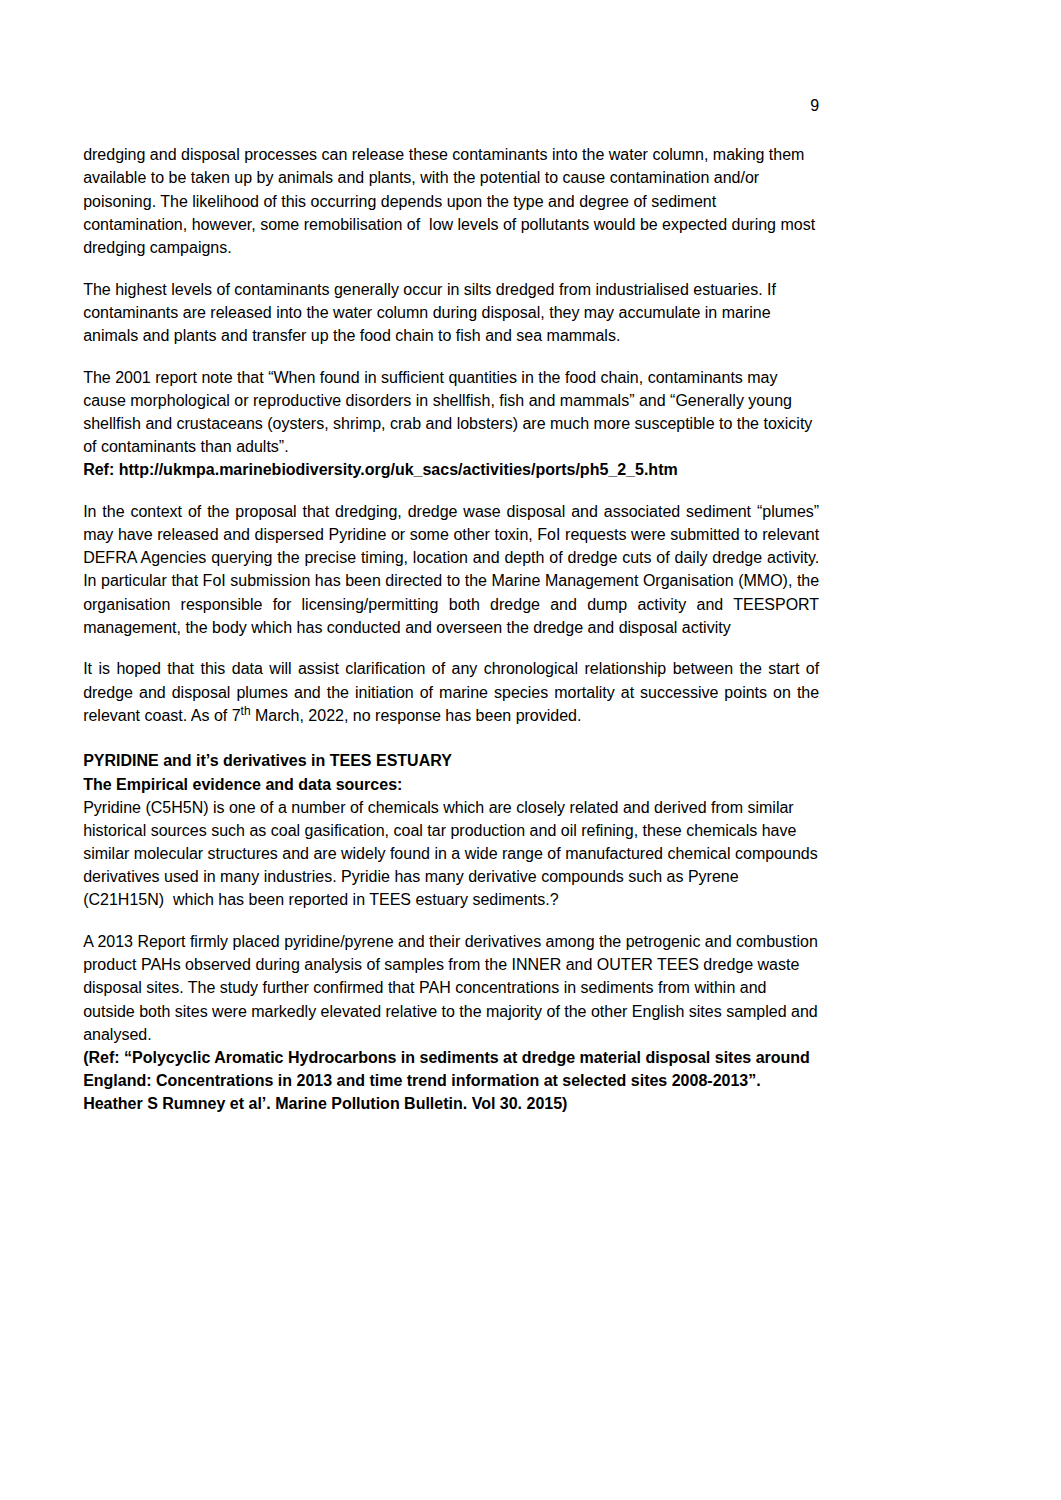9
dredging and disposal processes can release these contaminants into the water column, making them available to be taken up by animals and plants, with the potential to cause contamination and/or poisoning. The likelihood of this occurring depends upon the type and degree of sediment contamination, however, some remobilisation of low levels of pollutants would be expected during most dredging campaigns.
The highest levels of contaminants generally occur in silts dredged from industrialised estuaries. If contaminants are released into the water column during disposal, they may accumulate in marine animals and plants and transfer up the food chain to fish and sea mammals.
The 2001 report note that “When found in sufficient quantities in the food chain, contaminants may cause morphological or reproductive disorders in shellfish, fish and mammals” and “Generally young shellfish and crustaceans (oysters, shrimp, crab and lobsters) are much more susceptible to the toxicity of contaminants than adults”.
Ref: http://ukmpa.marinebiodiversity.org/uk_sacs/activities/ports/ph5_2_5.htm
In the context of the proposal that dredging, dredge wase disposal and associated sediment “plumes” may have released and dispersed Pyridine or some other toxin, FoI requests were submitted to relevant DEFRA Agencies querying the precise timing, location and depth of dredge cuts of daily dredge activity. In particular that FoI submission has been directed to the Marine Management Organisation (MMO), the organisation responsible for licensing/permitting both dredge and dump activity and TEESPORT management, the body which has conducted and overseen the dredge and disposal activity
It is hoped that this data will assist clarification of any chronological relationship between the start of dredge and disposal plumes and the initiation of marine species mortality at successive points on the relevant coast. As of 7th March, 2022, no response has been provided.
PYRIDINE and it’s derivatives in TEES ESTUARY
The Empirical evidence and data sources:
Pyridine (C5H5N) is one of a number of chemicals which are closely related and derived from similar historical sources such as coal gasification, coal tar production and oil refining, these chemicals have similar molecular structures and are widely found in a wide range of manufactured chemical compounds derivatives used in many industries. Pyridie has many derivative compounds such as Pyrene (C21H15N) which has been reported in TEES estuary sediments.?
A 2013 Report firmly placed pyridine/pyrene and their derivatives among the petrogenic and combustion product PAHs observed during analysis of samples from the INNER and OUTER TEES dredge waste disposal sites. The study further confirmed that PAH concentrations in sediments from within and outside both sites were markedly elevated relative to the majority of the other English sites sampled and analysed.
(Ref: “Polycyclic Aromatic Hydrocarbons in sediments at dredge material disposal sites around England: Concentrations in 2013 and time trend information at selected sites 2008-2013”. Heather S Rumney et al’. Marine Pollution Bulletin. Vol 30. 2015)